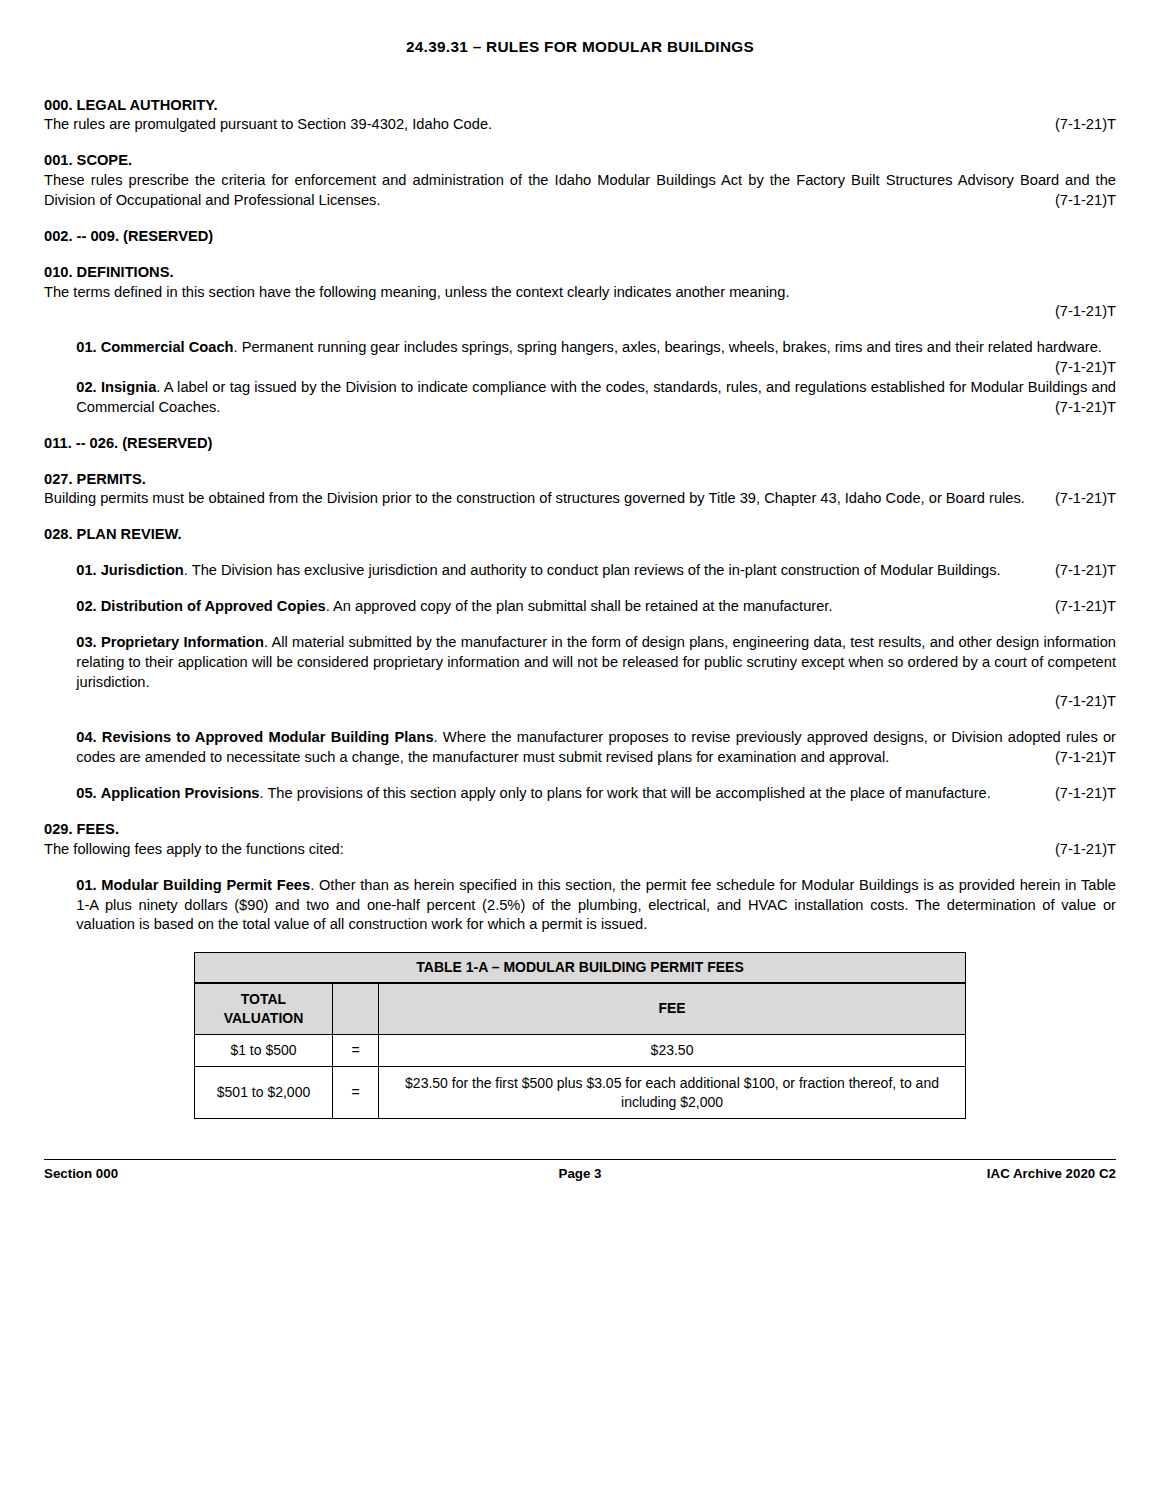24.39.31 – RULES FOR MODULAR BUILDINGS
000. LEGAL AUTHORITY.
The rules are promulgated pursuant to Section 39-4302, Idaho Code. (7-1-21)T
001. SCOPE.
These rules prescribe the criteria for enforcement and administration of the Idaho Modular Buildings Act by the Factory Built Structures Advisory Board and the Division of Occupational and Professional Licenses. (7-1-21)T
002. -- 009. (RESERVED)
010. DEFINITIONS.
The terms defined in this section have the following meaning, unless the context clearly indicates another meaning.
(7-1-21)T
01. Commercial Coach. Permanent running gear includes springs, spring hangers, axles, bearings, wheels, brakes, rims and tires and their related hardware. (7-1-21)T
02. Insignia. A label or tag issued by the Division to indicate compliance with the codes, standards, rules, and regulations established for Modular Buildings and Commercial Coaches. (7-1-21)T
011. -- 026. (RESERVED)
027. PERMITS.
Building permits must be obtained from the Division prior to the construction of structures governed by Title 39, Chapter 43, Idaho Code, or Board rules. (7-1-21)T
028. PLAN REVIEW.
01. Jurisdiction. The Division has exclusive jurisdiction and authority to conduct plan reviews of the in-plant construction of Modular Buildings. (7-1-21)T
02. Distribution of Approved Copies. An approved copy of the plan submittal shall be retained at the manufacturer. (7-1-21)T
03. Proprietary Information. All material submitted by the manufacturer in the form of design plans, engineering data, test results, and other design information relating to their application will be considered proprietary information and will not be released for public scrutiny except when so ordered by a court of competent jurisdiction.
(7-1-21)T
04. Revisions to Approved Modular Building Plans. Where the manufacturer proposes to revise previously approved designs, or Division adopted rules or codes are amended to necessitate such a change, the manufacturer must submit revised plans for examination and approval. (7-1-21)T
05. Application Provisions. The provisions of this section apply only to plans for work that will be accomplished at the place of manufacture. (7-1-21)T
029. FEES.
The following fees apply to the functions cited: (7-1-21)T
01. Modular Building Permit Fees. Other than as herein specified in this section, the permit fee schedule for Modular Buildings is as provided herein in Table 1-A plus ninety dollars ($90) and two and one-half percent (2.5%) of the plumbing, electrical, and HVAC installation costs. The determination of value or valuation is based on the total value of all construction work for which a permit is issued.
TABLE 1-A – MODULAR BUILDING PERMIT FEES
| TOTAL VALUATION | | FEE |
| --- | --- | --- |
| $1 to $500 | = | $23.50 |
| $501 to $2,000 | = | $23.50 for the first $500 plus $3.05 for each additional $100, or fraction thereof, to and including $2,000 |
Section 000
Page 3
IAC Archive 2020 C2